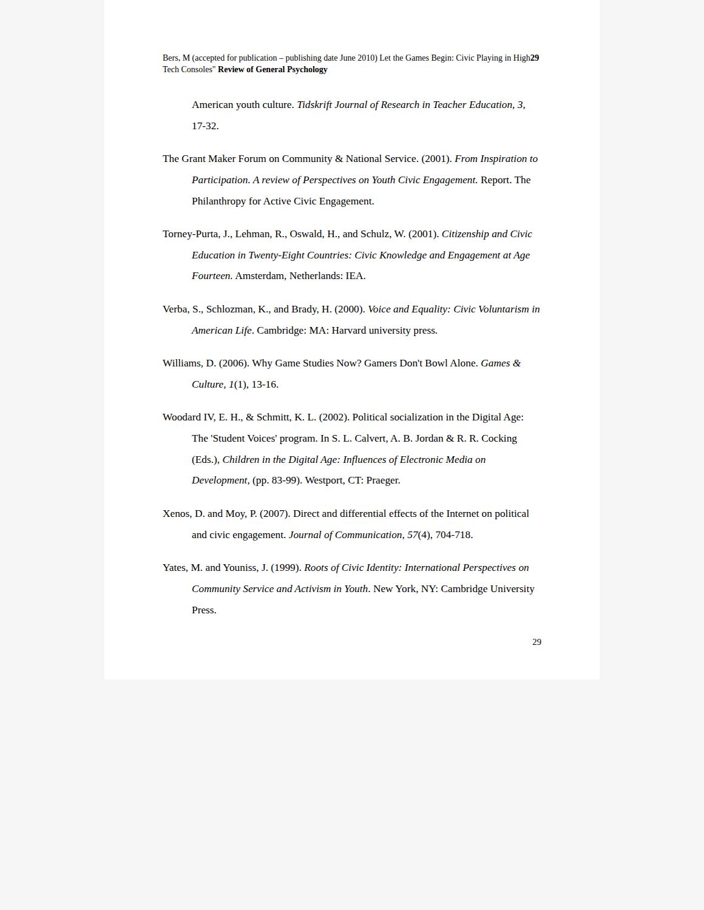Bers, M (accepted for publication – publishing date June 2010) Let the Games Begin: Civic Playing in High29 Tech Consoles" Review of General Psychology
American youth culture. Tidskrift Journal of Research in Teacher Education, 3, 17-32.
The Grant Maker Forum on Community & National Service. (2001). From Inspiration to Participation. A review of Perspectives on Youth Civic Engagement. Report. The Philanthropy for Active Civic Engagement.
Torney-Purta, J., Lehman, R., Oswald, H., and Schulz, W. (2001). Citizenship and Civic Education in Twenty-Eight Countries: Civic Knowledge and Engagement at Age Fourteen. Amsterdam, Netherlands: IEA.
Verba, S., Schlozman, K., and Brady, H. (2000). Voice and Equality: Civic Voluntarism in American Life. Cambridge: MA: Harvard university press.
Williams, D. (2006). Why Game Studies Now? Gamers Don't Bowl Alone. Games & Culture, 1(1), 13-16.
Woodard IV, E. H., & Schmitt, K. L. (2002). Political socialization in the Digital Age: The 'Student Voices' program. In S. L. Calvert, A. B. Jordan & R. R. Cocking (Eds.), Children in the Digital Age: Influences of Electronic Media on Development, (pp. 83-99). Westport, CT: Praeger.
Xenos, D. and Moy, P. (2007). Direct and differential effects of the Internet on political and civic engagement. Journal of Communication, 57(4), 704-718.
Yates, M. and Youniss, J. (1999). Roots of Civic Identity: International Perspectives on Community Service and Activism in Youth. New York, NY: Cambridge University Press.
29